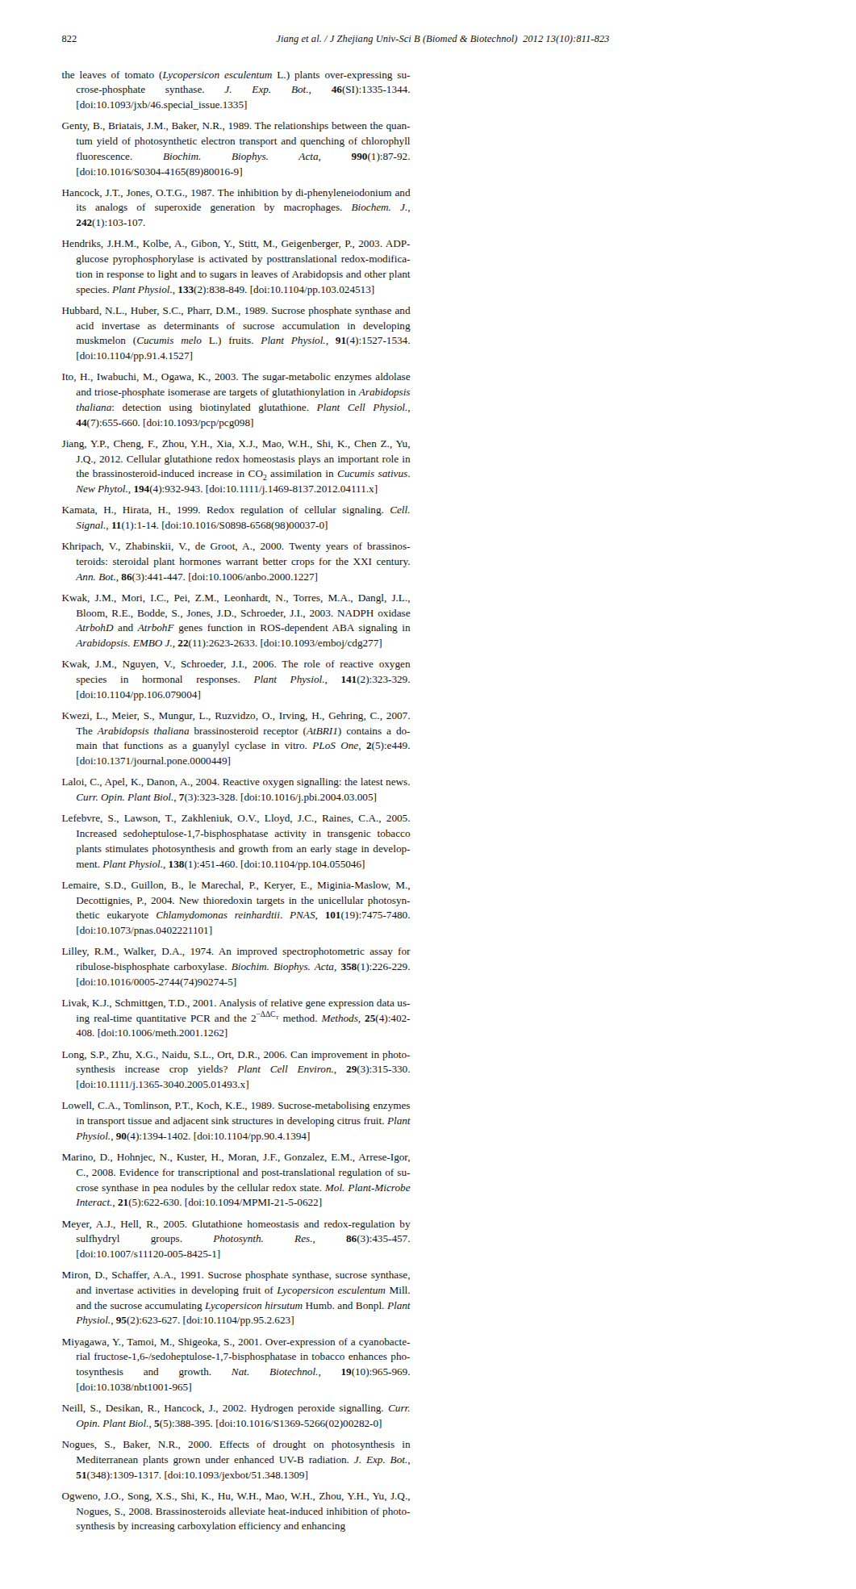822 Jiang et al. / J Zhejiang Univ-Sci B (Biomed & Biotechnol) 2012 13(10):811-823
the leaves of tomato (Lycopersicon esculentum L.) plants over-expressing sucrose-phosphate synthase. J. Exp. Bot., 46(SI):1335-1344. [doi:10.1093/jxb/46.special_issue.1335]
Genty, B., Briatais, J.M., Baker, N.R., 1989. The relationships between the quantum yield of photosynthetic electron transport and quenching of chlorophyll fluorescence. Biochim. Biophys. Acta, 990(1):87-92. [doi:10.1016/S0304-4165(89)80016-9]
Hancock, J.T., Jones, O.T.G., 1987. The inhibition by di-phenyleneiodonium and its analogs of superoxide generation by macrophages. Biochem. J., 242(1):103-107.
Hendriks, J.H.M., Kolbe, A., Gibon, Y., Stitt, M., Geigenberger, P., 2003. ADP-glucose pyrophosphorylase is activated by posttranslational redox-modification in response to light and to sugars in leaves of Arabidopsis and other plant species. Plant Physiol., 133(2):838-849. [doi:10.1104/pp.103.024513]
Hubbard, N.L., Huber, S.C., Pharr, D.M., 1989. Sucrose phosphate synthase and acid invertase as determinants of sucrose accumulation in developing muskmelon (Cucumis melo L.) fruits. Plant Physiol., 91(4):1527-1534. [doi:10.1104/pp.91.4.1527]
Ito, H., Iwabuchi, M., Ogawa, K., 2003. The sugar-metabolic enzymes aldolase and triose-phosphate isomerase are targets of glutathionylation in Arabidopsis thaliana: detection using biotinylated glutathione. Plant Cell Physiol., 44(7):655-660. [doi:10.1093/pcp/pcg098]
Jiang, Y.P., Cheng, F., Zhou, Y.H., Xia, X.J., Mao, W.H., Shi, K., Chen Z., Yu, J.Q., 2012. Cellular glutathione redox homeostasis plays an important role in the brassinosteroid-induced increase in CO2 assimilation in Cucumis sativus. New Phytol., 194(4):932-943. [doi:10.1111/j.1469-8137.2012.04111.x]
Kamata, H., Hirata, H., 1999. Redox regulation of cellular signaling. Cell. Signal., 11(1):1-14. [doi:10.1016/S0898-6568(98)00037-0]
Khripach, V., Zhabinskii, V., de Groot, A., 2000. Twenty years of brassinosteroids: steroidal plant hormones warrant better crops for the XXI century. Ann. Bot., 86(3):441-447. [doi:10.1006/anbo.2000.1227]
Kwak, J.M., Mori, I.C., Pei, Z.M., Leonhardt, N., Torres, M.A., Dangl, J.L., Bloom, R.E., Bodde, S., Jones, J.D., Schroeder, J.I., 2003. NADPH oxidase AtrbohD and AtrbohF genes function in ROS-dependent ABA signaling in Arabidopsis. EMBO J., 22(11):2623-2633. [doi:10.1093/emboj/cdg277]
Kwak, J.M., Nguyen, V., Schroeder, J.I., 2006. The role of reactive oxygen species in hormonal responses. Plant Physiol., 141(2):323-329. [doi:10.1104/pp.106.079004]
Kwezi, L., Meier, S., Mungur, L., Ruzvidzo, O., Irving, H., Gehring, C., 2007. The Arabidopsis thaliana brassinosteroid receptor (AtBRI1) contains a domain that functions as a guanylyl cyclase in vitro. PLoS One, 2(5):e449. [doi:10.1371/journal.pone.0000449]
Laloi, C., Apel, K., Danon, A., 2004. Reactive oxygen signalling: the latest news. Curr. Opin. Plant Biol., 7(3):323-328. [doi:10.1016/j.pbi.2004.03.005]
Lefebvre, S., Lawson, T., Zakhleniuk, O.V., Lloyd, J.C., Raines, C.A., 2005. Increased sedoheptulose-1,7-bisphosphatase activity in transgenic tobacco plants stimulates photosynthesis and growth from an early stage in development. Plant Physiol., 138(1):451-460. [doi:10.1104/pp.104.055046]
Lemaire, S.D., Guillon, B., le Marechal, P., Keryer, E., Miginia-Maslow, M., Decottignies, P., 2004. New thioredoxin targets in the unicellular photosynthetic eukaryote Chlamydomonas reinhardtii. PNAS, 101(19):7475-7480. [doi:10.1073/pnas.0402221101]
Lilley, R.M., Walker, D.A., 1974. An improved spectrophotometric assay for ribulose-bisphosphate carboxylase. Biochim. Biophys. Acta, 358(1):226-229. [doi:10.1016/0005-2744(74)90274-5]
Livak, K.J., Schmittgen, T.D., 2001. Analysis of relative gene expression data using real-time quantitative PCR and the 2−ΔΔCT method. Methods, 25(4):402-408. [doi:10.1006/meth.2001.1262]
Long, S.P., Zhu, X.G., Naidu, S.L., Ort, D.R., 2006. Can improvement in photosynthesis increase crop yields? Plant Cell Environ., 29(3):315-330. [doi:10.1111/j.1365-3040.2005.01493.x]
Lowell, C.A., Tomlinson, P.T., Koch, K.E., 1989. Sucrose-metabolising enzymes in transport tissue and adjacent sink structures in developing citrus fruit. Plant Physiol., 90(4):1394-1402. [doi:10.1104/pp.90.4.1394]
Marino, D., Hohnjec, N., Kuster, H., Moran, J.F., Gonzalez, E.M., Arrese-Igor, C., 2008. Evidence for transcriptional and post-translational regulation of sucrose synthase in pea nodules by the cellular redox state. Mol. Plant-Microbe Interact., 21(5):622-630. [doi:10.1094/MPMI-21-5-0622]
Meyer, A.J., Hell, R., 2005. Glutathione homeostasis and redox-regulation by sulfhydryl groups. Photosynth. Res., 86(3):435-457. [doi:10.1007/s11120-005-8425-1]
Miron, D., Schaffer, A.A., 1991. Sucrose phosphate synthase, sucrose synthase, and invertase activities in developing fruit of Lycopersicon esculentum Mill. and the sucrose accumulating Lycopersicon hirsutum Humb. and Bonpl. Plant Physiol., 95(2):623-627. [doi:10.1104/pp.95.2.623]
Miyagawa, Y., Tamoi, M., Shigeoka, S., 2001. Over-expression of a cyanobacterial fructose-1,6-/sedoheptulose-1,7-bisphosphatase in tobacco enhances photosynthesis and growth. Nat. Biotechnol., 19(10):965-969. [doi:10.1038/nbt1001-965]
Neill, S., Desikan, R., Hancock, J., 2002. Hydrogen peroxide signalling. Curr. Opin. Plant Biol., 5(5):388-395. [doi:10.1016/S1369-5266(02)00282-0]
Nogues, S., Baker, N.R., 2000. Effects of drought on photosynthesis in Mediterranean plants grown under enhanced UV-B radiation. J. Exp. Bot., 51(348):1309-1317. [doi:10.1093/jexbot/51.348.1309]
Ogweno, J.O., Song, X.S., Shi, K., Hu, W.H., Mao, W.H., Zhou, Y.H., Yu, J.Q., Nogues, S., 2008. Brassinosteroids alleviate heat-induced inhibition of photosynthesis by increasing carboxylation efficiency and enhancing